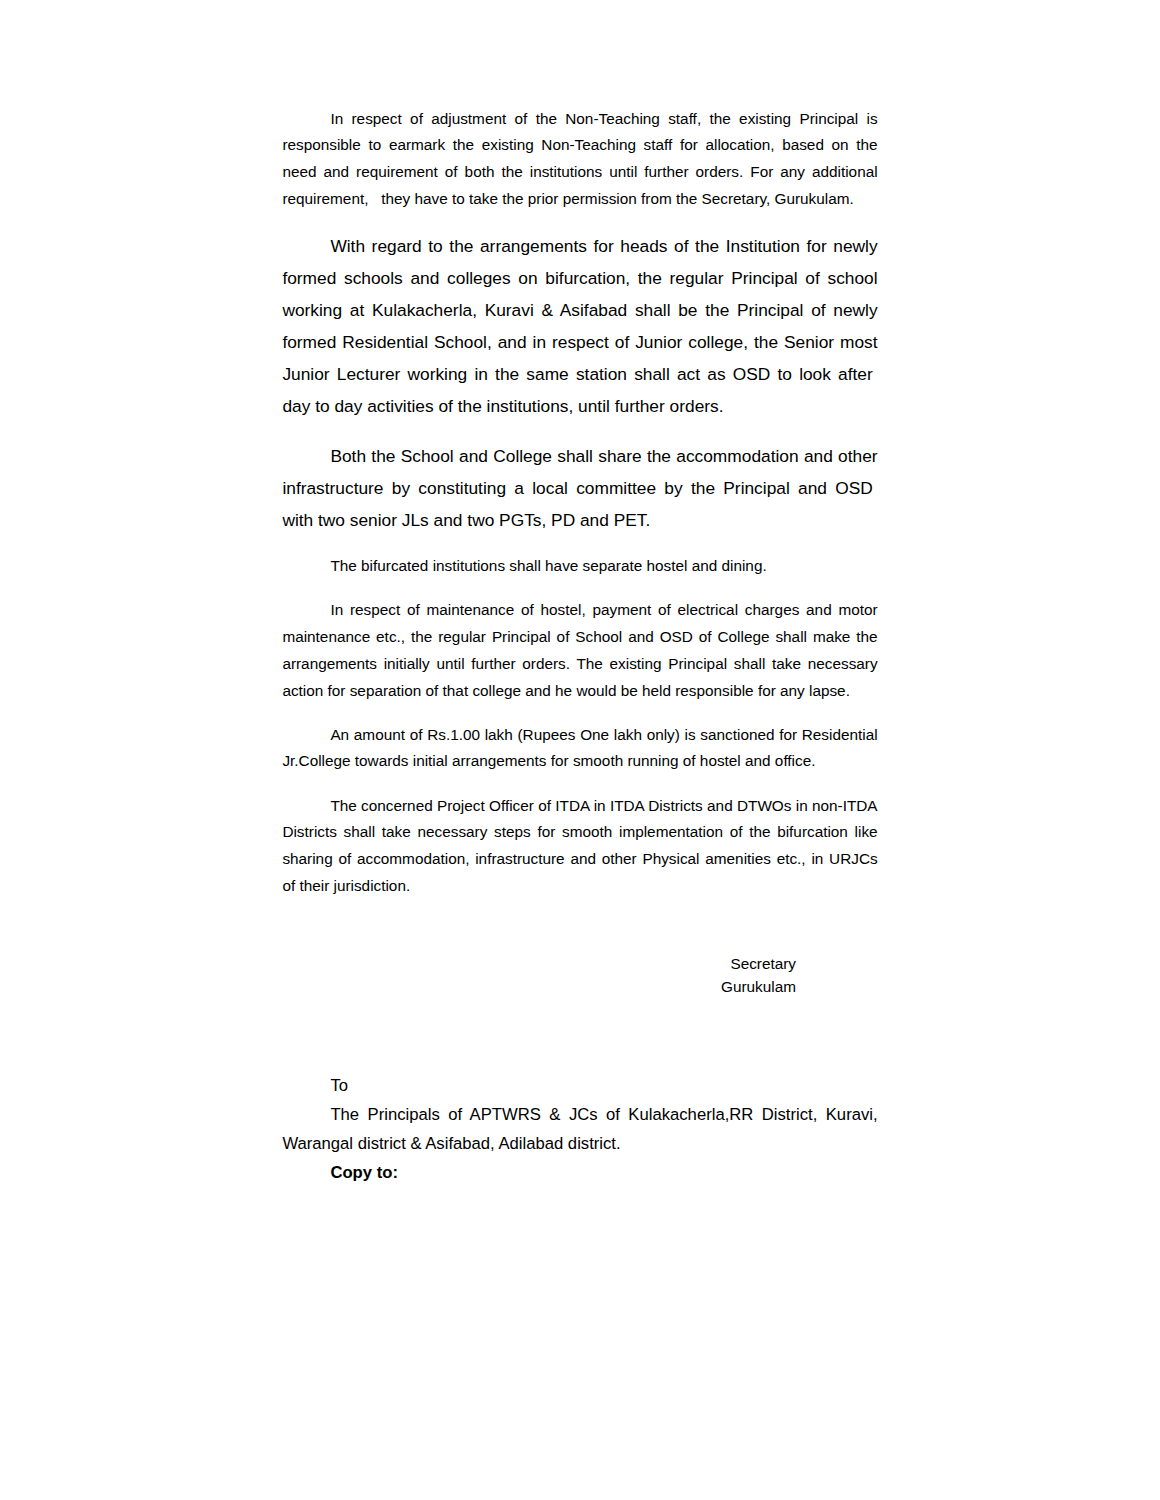In respect of adjustment of the Non-Teaching staff, the existing Principal is responsible to earmark the existing Non-Teaching staff for allocation, based on the need and requirement of both the institutions until further orders. For any additional requirement, they have to take the prior permission from the Secretary, Gurukulam.
With regard to the arrangements for heads of the Institution for newly formed schools and colleges on bifurcation, the regular Principal of school working at Kulakacherla, Kuravi & Asifabad shall be the Principal of newly formed Residential School, and in respect of Junior college, the Senior most Junior Lecturer working in the same station shall act as OSD to look after day to day activities of the institutions, until further orders.
Both the School and College shall share the accommodation and other infrastructure by constituting a local committee by the Principal and OSD with two senior JLs and two PGTs, PD and PET.
The bifurcated institutions shall have separate hostel and dining.
In respect of maintenance of hostel, payment of electrical charges and motor maintenance etc., the regular Principal of School and OSD of College shall make the arrangements initially until further orders. The existing Principal shall take necessary action for separation of that college and he would be held responsible for any lapse.
An amount of Rs.1.00 lakh (Rupees One lakh only) is sanctioned for Residential Jr.College towards initial arrangements for smooth running of hostel and office.
The concerned Project Officer of ITDA in ITDA Districts and DTWOs in non-ITDA Districts shall take necessary steps for smooth implementation of the bifurcation like sharing of accommodation, infrastructure and other Physical amenities etc., in URJCs of their jurisdiction.
Secretary
Gurukulam
To
The Principals of APTWRS & JCs of Kulakacherla,RR District, Kuravi, Warangal district & Asifabad, Adilabad district.
Copy to: